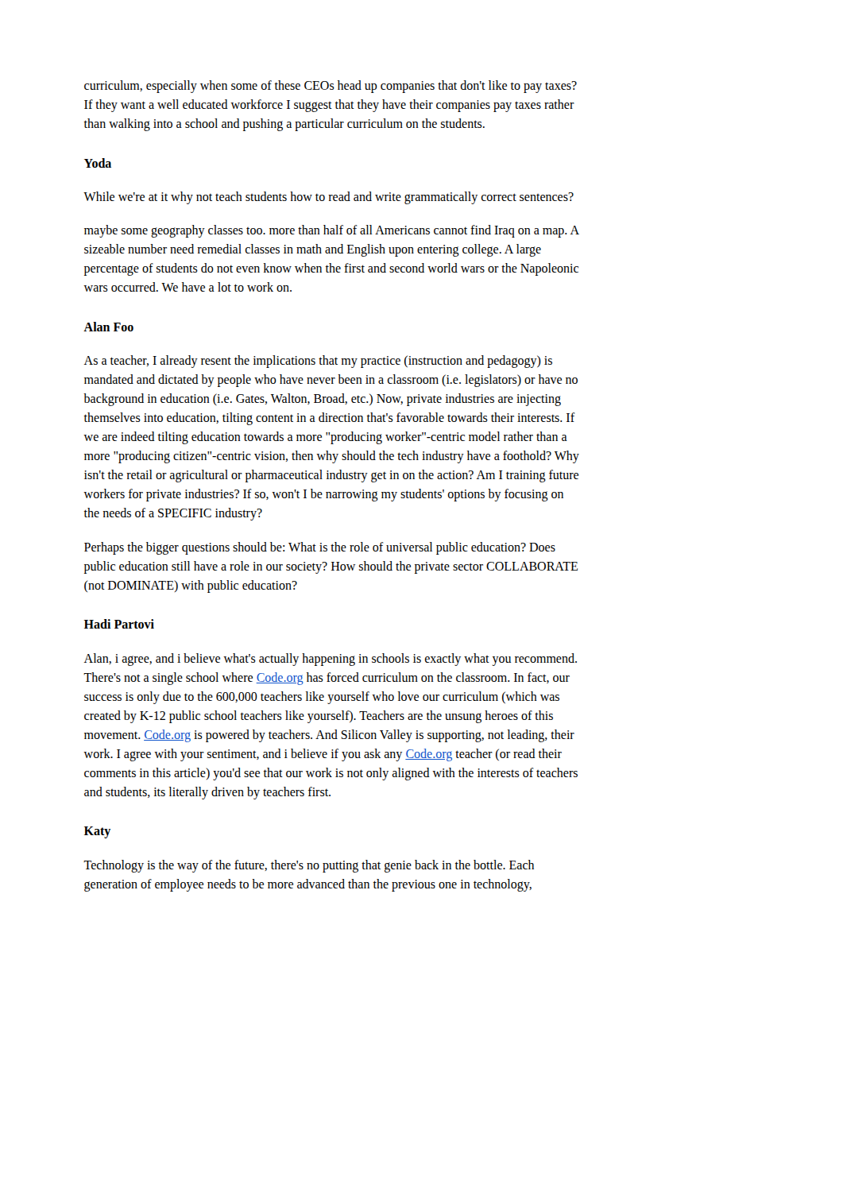curriculum, especially when some of these CEOs head up companies that don't like to pay taxes? If they want a well educated workforce I suggest that they have their companies pay taxes rather than walking into a school and pushing a particular curriculum on the students.
Yoda
While we're at it why not teach students how to read and write grammatically correct sentences?
maybe some geography classes too. more than half of all Americans cannot find Iraq on a map. A sizeable number need remedial classes in math and English upon entering college. A large percentage of students do not even know when the first and second world wars or the Napoleonic wars occurred. We have a lot to work on.
Alan Foo
As a teacher, I already resent the implications that my practice (instruction and pedagogy) is mandated and dictated by people who have never been in a classroom (i.e. legislators) or have no background in education (i.e. Gates, Walton, Broad, etc.) Now, private industries are injecting themselves into education, tilting content in a direction that's favorable towards their interests. If we are indeed tilting education towards a more "producing worker"-centric model rather than a more "producing citizen"-centric vision, then why should the tech industry have a foothold? Why isn't the retail or agricultural or pharmaceutical industry get in on the action? Am I training future workers for private industries? If so, won't I be narrowing my students' options by focusing on the needs of a SPECIFIC industry?
Perhaps the bigger questions should be: What is the role of universal public education? Does public education still have a role in our society? How should the private sector COLLABORATE (not DOMINATE) with public education?
Hadi Partovi
Alan, i agree, and i believe what's actually happening in schools is exactly what you recommend. There's not a single school where Code.org has forced curriculum on the classroom. In fact, our success is only due to the 600,000 teachers like yourself who love our curriculum (which was created by K-12 public school teachers like yourself). Teachers are the unsung heroes of this movement. Code.org is powered by teachers. And Silicon Valley is supporting, not leading, their work. I agree with your sentiment, and i believe if you ask any Code.org teacher (or read their comments in this article) you'd see that our work is not only aligned with the interests of teachers and students, its literally driven by teachers first.
Katy
Technology is the way of the future, there's no putting that genie back in the bottle. Each generation of employee needs to be more advanced than the previous one in technology,